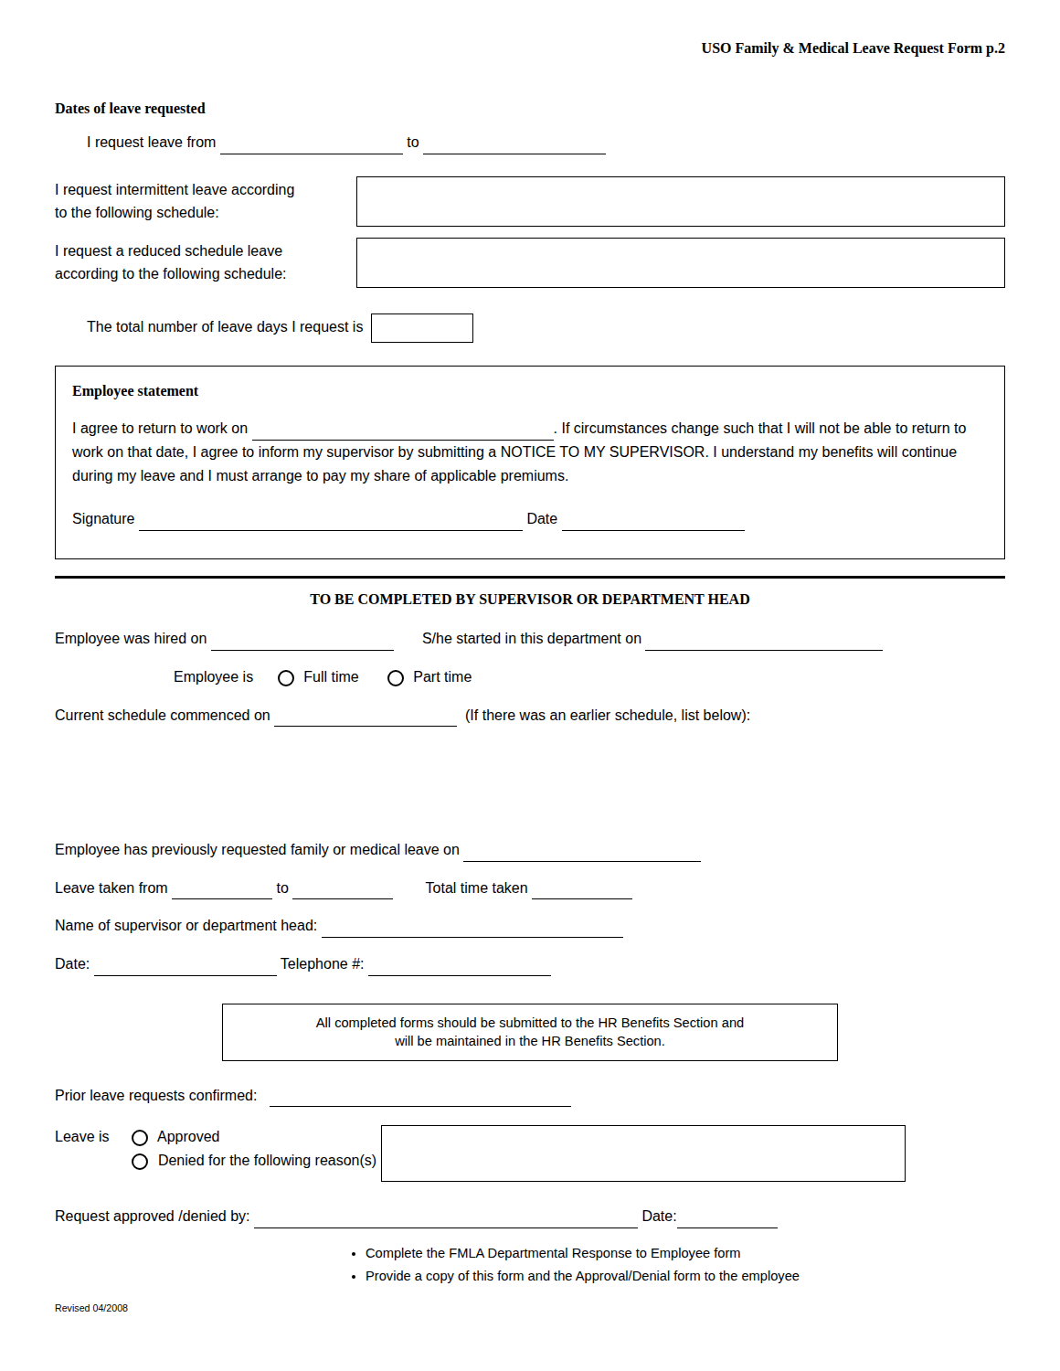USO Family & Medical Leave Request Form p.2
Dates of leave requested
I request leave from to
| I request intermittent leave according to the following schedule: | |
| I request a reduced schedule leave according to the following schedule: | |
The total number of leave days I request is
Employee statement
I agree to return to work on . If circumstances change such that I will not be able to return to work on that date, I agree to inform my supervisor by submitting a NOTICE TO MY SUPERVISOR. I understand my benefits will continue during my leave and I must arrange to pay my share of applicable premiums.
Signature Date
TO BE COMPLETED BY SUPERVISOR OR DEPARTMENT HEAD
Employee was hired on S/he started in this department on
Employee is Full time Part time
Current schedule commenced on (If there was an earlier schedule, list below):
Employee has previously requested family or medical leave on
Leave taken from to Total time taken
Name of supervisor or department head:
Date: Telephone #:
All completed forms should be submitted to the HR Benefits Section and
will be maintained in the HR Benefits Section.
Prior leave requests confirmed:
Leave is Approved
Denied for the following reason(s)
Request approved /denied by: Date:
Complete the FMLA Departmental Response to Employee form
Provide a copy of this form and the Approval/Denial form to the employee
Revised 04/2008